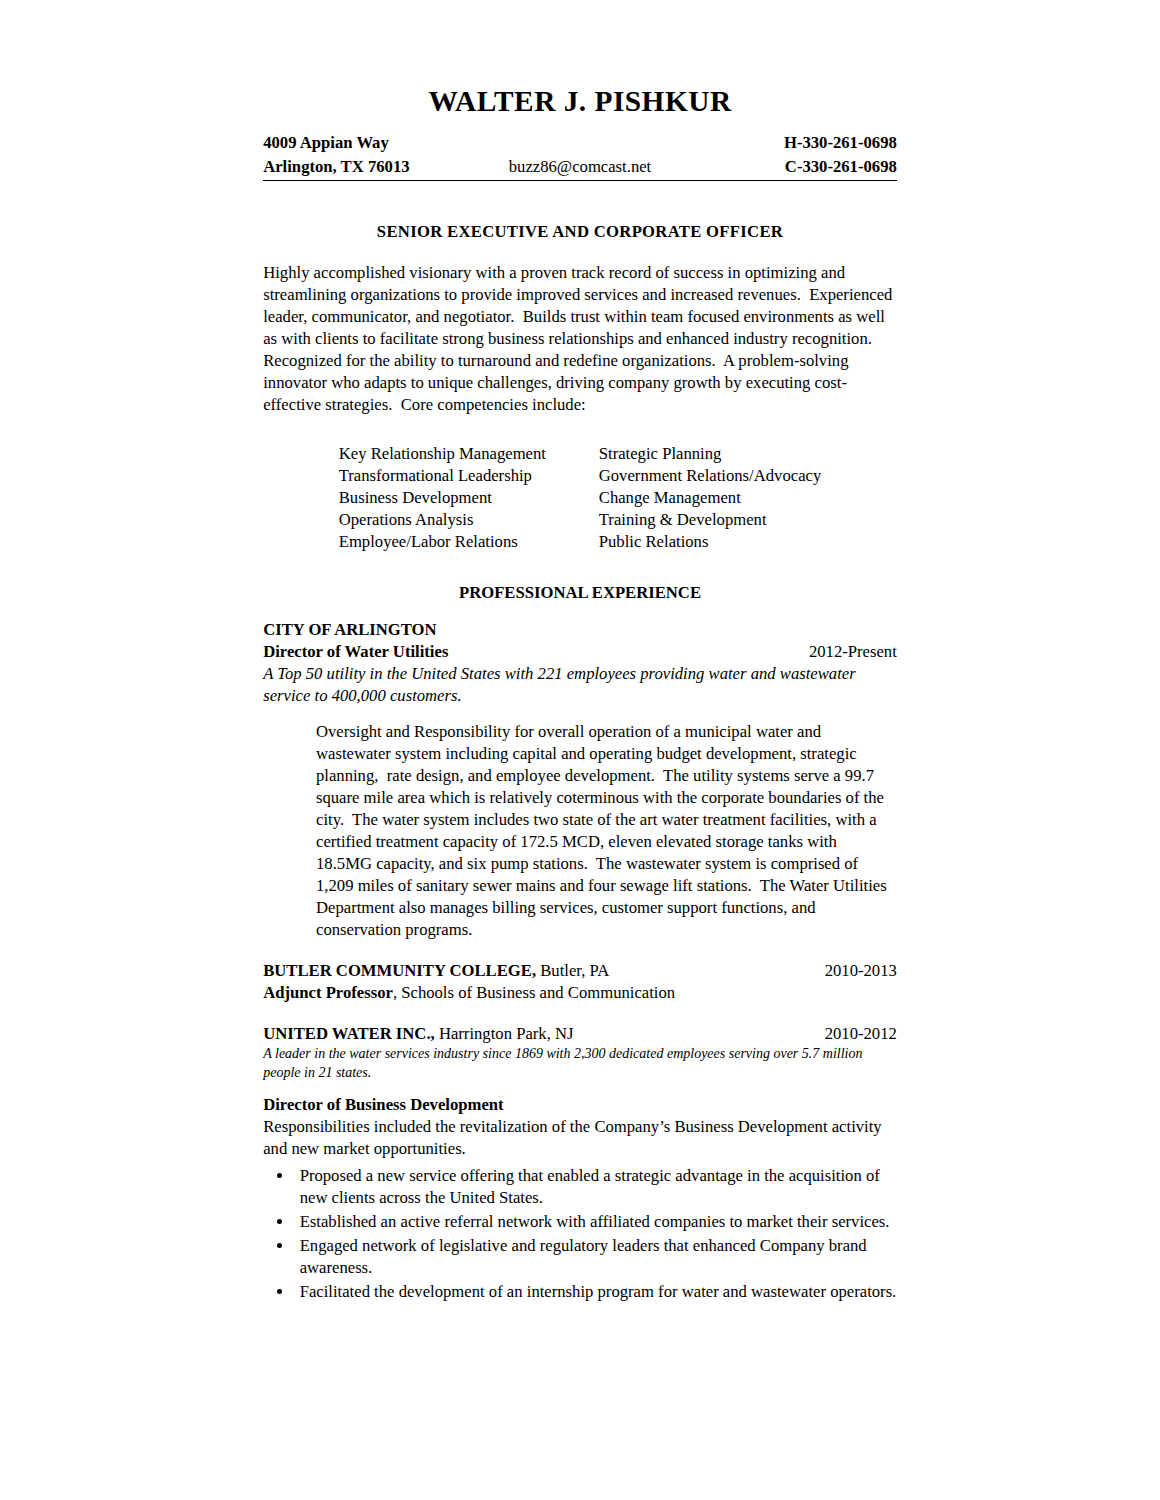WALTER J. PISHKUR
| 4009 Appian Way | | H-330-261-0698 |
| Arlington, TX 76013 | buzz86@comcast.net | C-330-261-0698 |
SENIOR EXECUTIVE AND CORPORATE OFFICER
Highly accomplished visionary with a proven track record of success in optimizing and streamlining organizations to provide improved services and increased revenues. Experienced leader, communicator, and negotiator. Builds trust within team focused environments as well as with clients to facilitate strong business relationships and enhanced industry recognition. Recognized for the ability to turnaround and redefine organizations. A problem-solving innovator who adapts to unique challenges, driving company growth by executing cost-effective strategies. Core competencies include:
| Key Relationship Management | Strategic Planning |
| Transformational Leadership | Government Relations/Advocacy |
| Business Development | Change Management |
| Operations Analysis | Training & Development |
| Employee/Labor Relations | Public Relations |
PROFESSIONAL EXPERIENCE
CITY OF ARLINGTON
Director of Water Utilities 2012-Present
A Top 50 utility in the United States with 221 employees providing water and wastewater service to 400,000 customers.
Oversight and Responsibility for overall operation of a municipal water and wastewater system including capital and operating budget development, strategic planning, rate design, and employee development. The utility systems serve a 99.7 square mile area which is relatively coterminous with the corporate boundaries of the city. The water system includes two state of the art water treatment facilities, with a certified treatment capacity of 172.5 MCD, eleven elevated storage tanks with 18.5MG capacity, and six pump stations. The wastewater system is comprised of 1,209 miles of sanitary sewer mains and four sewage lift stations. The Water Utilities Department also manages billing services, customer support functions, and conservation programs.
BUTLER COMMUNITY COLLEGE, Butler, PA 2010-2013
Adjunct Professor, Schools of Business and Communication
UNITED WATER INC., Harrington Park, NJ 2010-2012
A leader in the water services industry since 1869 with 2,300 dedicated employees serving over 5.7 million people in 21 states.
Director of Business Development
Responsibilities included the revitalization of the Company’s Business Development activity and new market opportunities.
Proposed a new service offering that enabled a strategic advantage in the acquisition of new clients across the United States.
Established an active referral network with affiliated companies to market their services.
Engaged network of legislative and regulatory leaders that enhanced Company brand awareness.
Facilitated the development of an internship program for water and wastewater operators.